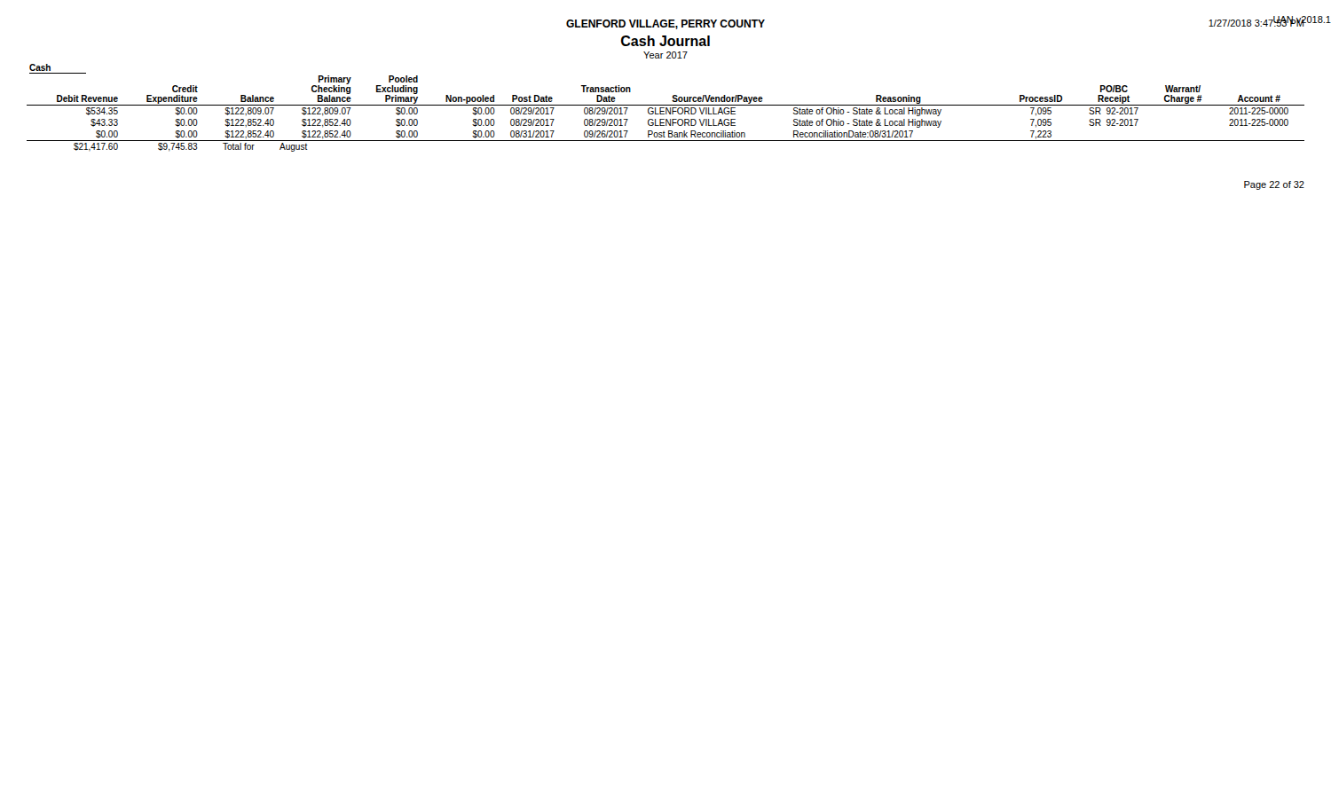GLENFORD VILLAGE, PERRY COUNTY
1/27/2018 3:47:53 PM
Cash Journal
UAN v2018.1
Year 2017
| Cash | |
| Debit Revenue | Credit Expenditure | Balance | Primary Checking Balance | Pooled Excluding Primary | Non-pooled | Post Date | Transaction Date | Source/Vendor/Payee | Reasoning | ProcessID | PO/BC Receipt | Warrant/ Charge # | Account # |
| --- | --- | --- | --- | --- | --- | --- | --- | --- | --- | --- | --- | --- | --- |
| $534.35 | $0.00 | $122,809.07 | $122,809.07 | $0.00 | $0.00 | 08/29/2017 | 08/29/2017 | GLENFORD VILLAGE | State of Ohio - State & Local Highway | 7,095 | SR 92-2017 | | 2011-225-0000 |
| $43.33 | $0.00 | $122,852.40 | $122,852.40 | $0.00 | $0.00 | 08/29/2017 | 08/29/2017 | GLENFORD VILLAGE | State of Ohio - State & Local Highway | 7,095 | SR 92-2017 | | 2011-225-0000 |
| $0.00 | $0.00 | $122,852.40 | $122,852.40 | $0.00 | $0.00 | 08/31/2017 | 09/26/2017 | Post Bank Reconciliation | ReconciliationDate:08/31/2017 | 7,223 | | | |
| $21,417.60 | $9,745.83 | Total for | August | |
Page 22 of 32